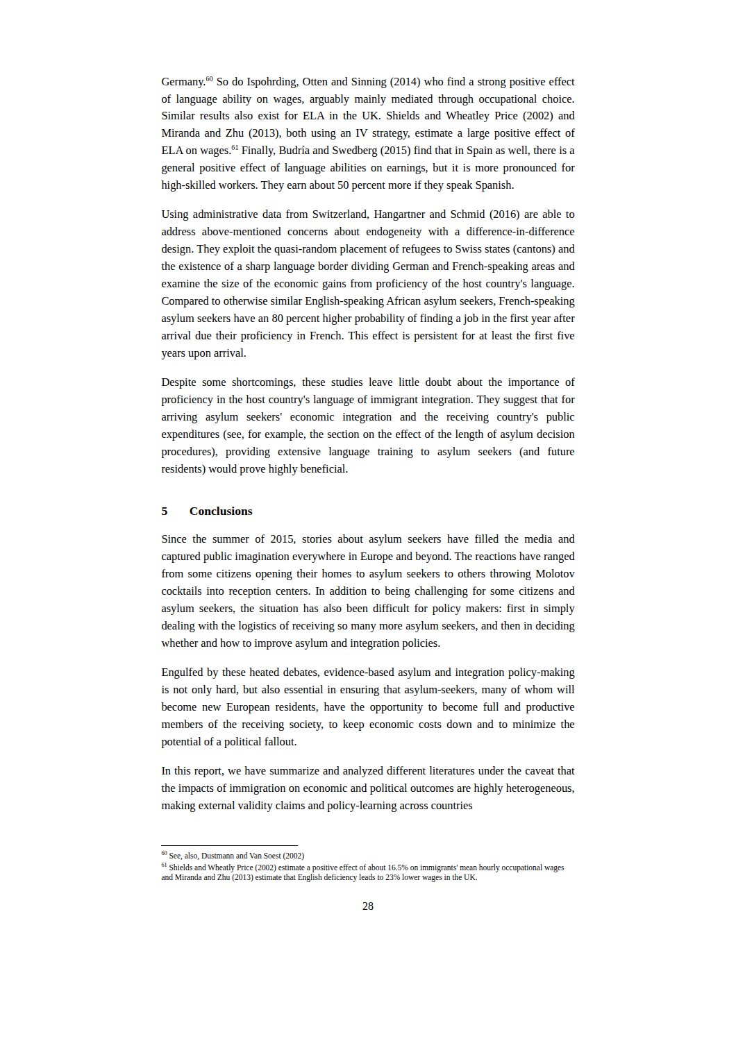Germany.60 So do Ispohrding, Otten and Sinning (2014) who find a strong positive effect of language ability on wages, arguably mainly mediated through occupational choice. Similar results also exist for ELA in the UK. Shields and Wheatley Price (2002) and Miranda and Zhu (2013), both using an IV strategy, estimate a large positive effect of ELA on wages.61 Finally, Budría and Swedberg (2015) find that in Spain as well, there is a general positive effect of language abilities on earnings, but it is more pronounced for high-skilled workers. They earn about 50 percent more if they speak Spanish.
Using administrative data from Switzerland, Hangartner and Schmid (2016) are able to address above-mentioned concerns about endogeneity with a difference-in-difference design. They exploit the quasi-random placement of refugees to Swiss states (cantons) and the existence of a sharp language border dividing German and French-speaking areas and examine the size of the economic gains from proficiency of the host country's language. Compared to otherwise similar English-speaking African asylum seekers, French-speaking asylum seekers have an 80 percent higher probability of finding a job in the first year after arrival due their proficiency in French. This effect is persistent for at least the first five years upon arrival.
Despite some shortcomings, these studies leave little doubt about the importance of proficiency in the host country's language of immigrant integration. They suggest that for arriving asylum seekers' economic integration and the receiving country's public expenditures (see, for example, the section on the effect of the length of asylum decision procedures), providing extensive language training to asylum seekers (and future residents) would prove highly beneficial.
5 Conclusions
Since the summer of 2015, stories about asylum seekers have filled the media and captured public imagination everywhere in Europe and beyond. The reactions have ranged from some citizens opening their homes to asylum seekers to others throwing Molotov cocktails into reception centers. In addition to being challenging for some citizens and asylum seekers, the situation has also been difficult for policy makers: first in simply dealing with the logistics of receiving so many more asylum seekers, and then in deciding whether and how to improve asylum and integration policies.
Engulfed by these heated debates, evidence-based asylum and integration policy-making is not only hard, but also essential in ensuring that asylum-seekers, many of whom will become new European residents, have the opportunity to become full and productive members of the receiving society, to keep economic costs down and to minimize the potential of a political fallout.
In this report, we have summarize and analyzed different literatures under the caveat that the impacts of immigration on economic and political outcomes are highly heterogeneous, making external validity claims and policy-learning across countries
60 See, also, Dustmann and Van Soest (2002)
61 Shields and Wheatly Price (2002) estimate a positive effect of about 16.5% on immigrants' mean hourly occupational wages and Miranda and Zhu (2013) estimate that English deficiency leads to 23% lower wages in the UK.
28